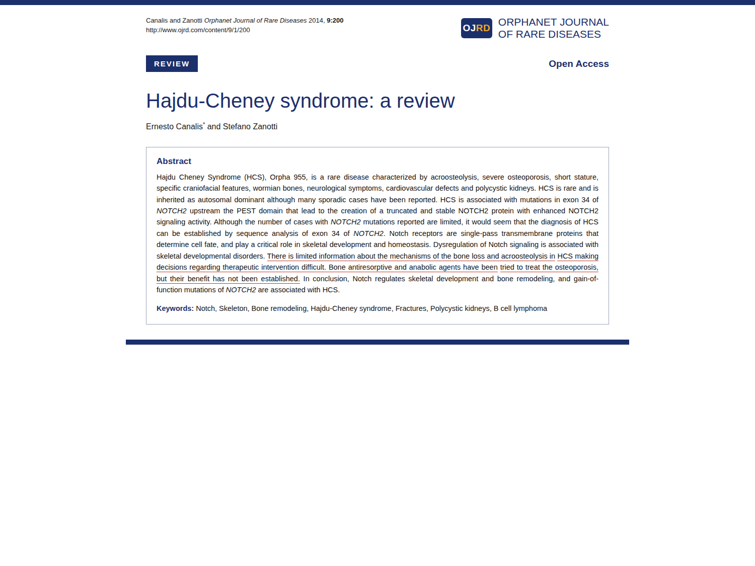Canalis and Zanotti Orphanet Journal of Rare Diseases 2014, 9:200
http://www.ojrd.com/content/9/1/200
OJRD
ORPHANET JOURNAL
OF RARE DISEASES
REVIEW
Open Access
Hajdu-Cheney syndrome: a review
Ernesto Canalis* and Stefano Zanotti
Abstract
Hajdu Cheney Syndrome (HCS), Orpha 955, is a rare disease characterized by acroosteolysis, severe osteoporosis, short stature, specific craniofacial features, wormian bones, neurological symptoms, cardiovascular defects and polycystic kidneys. HCS is rare and is inherited as autosomal dominant although many sporadic cases have been reported. HCS is associated with mutations in exon 34 of NOTCH2 upstream the PEST domain that lead to the creation of a truncated and stable NOTCH2 protein with enhanced NOTCH2 signaling activity. Although the number of cases with NOTCH2 mutations reported are limited, it would seem that the diagnosis of HCS can be established by sequence analysis of exon 34 of NOTCH2. Notch receptors are single-pass transmembrane proteins that determine cell fate, and play a critical role in skeletal development and homeostasis. Dysregulation of Notch signaling is associated with skeletal developmental disorders. There is limited information about the mechanisms of the bone loss and acroosteolysis in HCS making decisions regarding therapeutic intervention difficult. Bone antiresorptive and anabolic agents have been tried to treat the osteoporosis, but their benefit has not been established. In conclusion, Notch regulates skeletal development and bone remodeling, and gain-of-function mutations of NOTCH2 are associated with HCS.
Keywords: Notch, Skeleton, Bone remodeling, Hajdu-Cheney syndrome, Fractures, Polycystic kidneys, B cell lymphoma